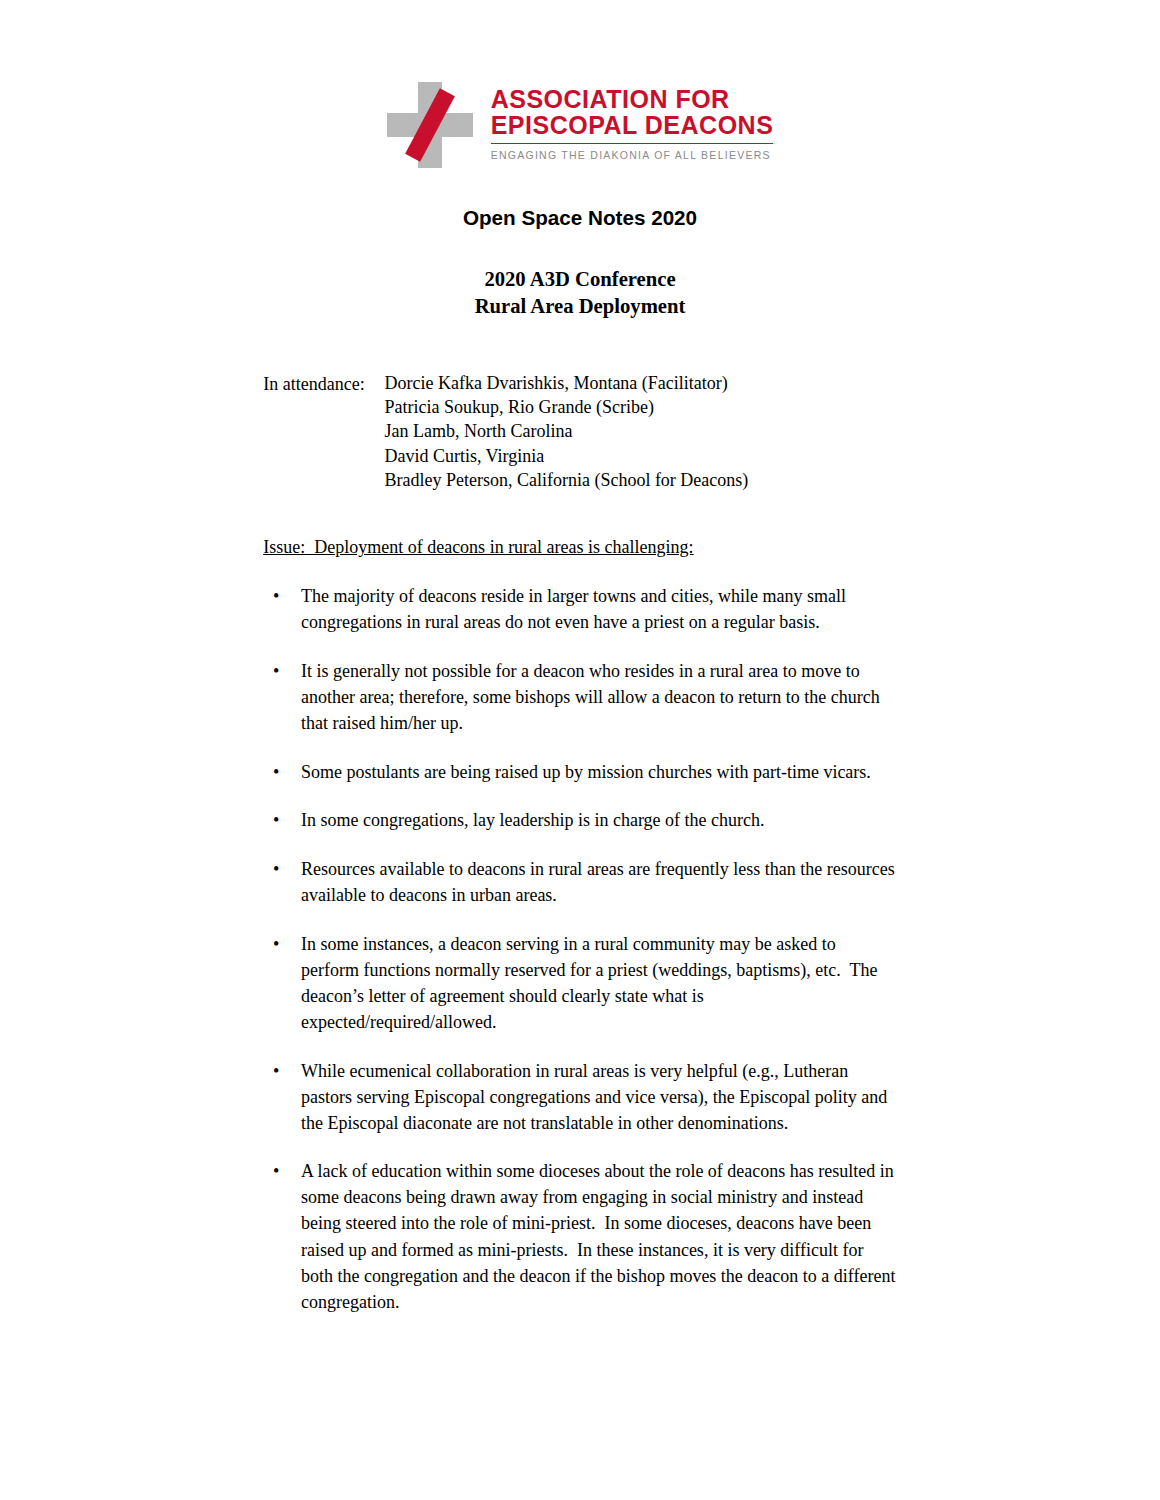ASSOCIATION FOR
EPISCOPAL DEACONS
ENGAGING THE DIAKONIA OF ALL BELIEVERS
Open Space Notes 2020
2020 A3D Conference
Rural Area Deployment
| In attendance: | Dorcie Kafka Dvarishkis, Montana (Facilitator) Patricia Soukup, Rio Grande (Scribe) Jan Lamb, North Carolina David Curtis, Virginia Bradley Peterson, California (School for Deacons) |
Issue: Deployment of deacons in rural areas is challenging:
The majority of deacons reside in larger towns and cities, while many small congregations in rural areas do not even have a priest on a regular basis.
It is generally not possible for a deacon who resides in a rural area to move to another area; therefore, some bishops will allow a deacon to return to the church that raised him/her up.
Some postulants are being raised up by mission churches with part-time vicars.
In some congregations, lay leadership is in charge of the church.
Resources available to deacons in rural areas are frequently less than the resources available to deacons in urban areas.
In some instances, a deacon serving in a rural community may be asked to perform functions normally reserved for a priest (weddings, baptisms), etc. The deacon’s letter of agreement should clearly state what is expected/required/allowed.
While ecumenical collaboration in rural areas is very helpful (e.g., Lutheran pastors serving Episcopal congregations and vice versa), the Episcopal polity and the Episcopal diaconate are not translatable in other denominations.
A lack of education within some dioceses about the role of deacons has resulted in some deacons being drawn away from engaging in social ministry and instead being steered into the role of mini-priest. In some dioceses, deacons have been raised up and formed as mini-priests. In these instances, it is very difficult for both the congregation and the deacon if the bishop moves the deacon to a different congregation.